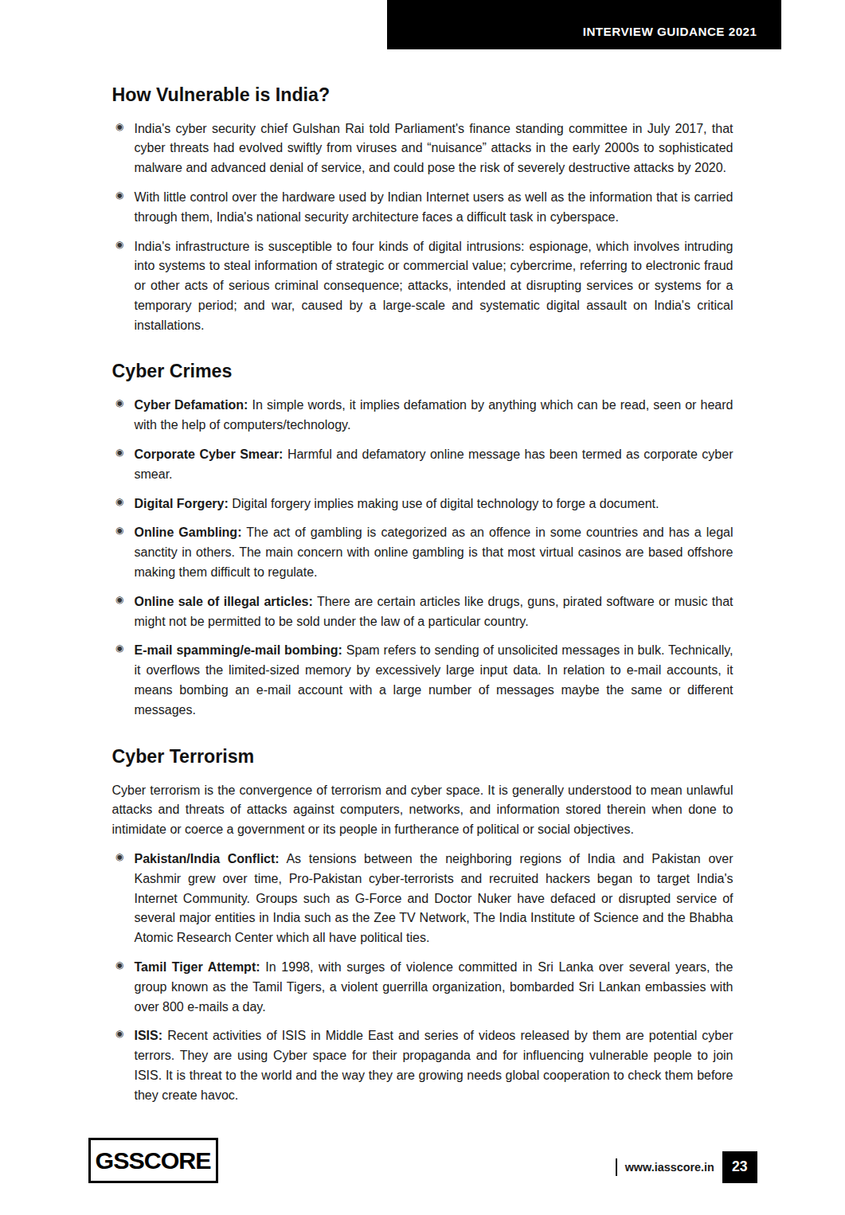INTERVIEW GUIDANCE 2021
How Vulnerable is India?
India's cyber security chief Gulshan Rai told Parliament's finance standing committee in July 2017, that cyber threats had evolved swiftly from viruses and “nuisance” attacks in the early 2000s to sophisticated malware and advanced denial of service, and could pose the risk of severely destructive attacks by 2020.
With little control over the hardware used by Indian Internet users as well as the information that is carried through them, India's national security architecture faces a difficult task in cyberspace.
India's infrastructure is susceptible to four kinds of digital intrusions: espionage, which involves intruding into systems to steal information of strategic or commercial value; cybercrime, referring to electronic fraud or other acts of serious criminal consequence; attacks, intended at disrupting services or systems for a temporary period; and war, caused by a large-scale and systematic digital assault on India's critical installations.
Cyber Crimes
Cyber Defamation: In simple words, it implies defamation by anything which can be read, seen or heard with the help of computers/technology.
Corporate Cyber Smear: Harmful and defamatory online message has been termed as corporate cyber smear.
Digital Forgery: Digital forgery implies making use of digital technology to forge a document.
Online Gambling: The act of gambling is categorized as an offence in some countries and has a legal sanctity in others. The main concern with online gambling is that most virtual casinos are based offshore making them difficult to regulate.
Online sale of illegal articles: There are certain articles like drugs, guns, pirated software or music that might not be permitted to be sold under the law of a particular country.
E-mail spamming/e-mail bombing: Spam refers to sending of unsolicited messages in bulk. Technically, it overflows the limited-sized memory by excessively large input data. In relation to e-mail accounts, it means bombing an e-mail account with a large number of messages maybe the same or different messages.
Cyber Terrorism
Cyber terrorism is the convergence of terrorism and cyber space. It is generally understood to mean unlawful attacks and threats of attacks against computers, networks, and information stored therein when done to intimidate or coerce a government or its people in furtherance of political or social objectives.
Pakistan/India Conflict: As tensions between the neighboring regions of India and Pakistan over Kashmir grew over time, Pro-Pakistan cyber-terrorists and recruited hackers began to target India's Internet Community. Groups such as G-Force and Doctor Nuker have defaced or disrupted service of several major entities in India such as the Zee TV Network, The India Institute of Science and the Bhabha Atomic Research Center which all have political ties.
Tamil Tiger Attempt: In 1998, with surges of violence committed in Sri Lanka over several years, the group known as the Tamil Tigers, a violent guerrilla organization, bombarded Sri Lankan embassies with over 800 e-mails a day.
ISIS: Recent activities of ISIS in Middle East and series of videos released by them are potential cyber terrors. They are using Cyber space for their propaganda and for influencing vulnerable people to join ISIS. It is threat to the world and the way they are growing needs global cooperation to check them before they create havoc.
GS SCORE
www.iasscore.in 23